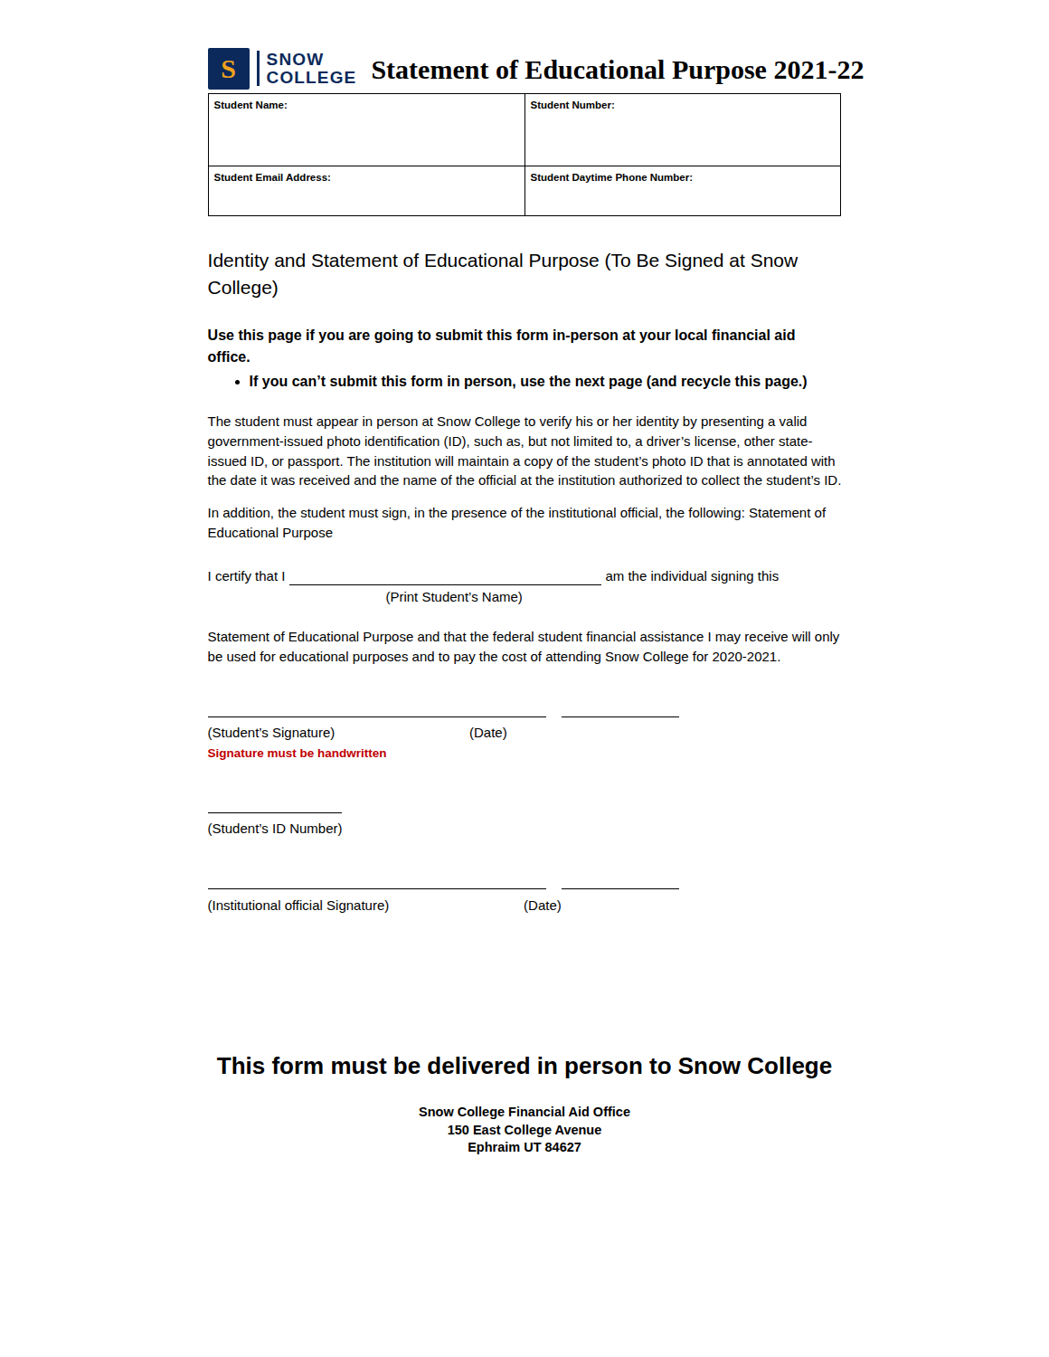S
SNOW COLLEGE
Statement of Educational Purpose 2021-22
| Student Name: | Student Number: |
| Student Email Address: | Student Daytime Phone Number: |
Identity and Statement of Educational Purpose (To Be Signed at Snow College)
Use this page if you are going to submit this form in-person at your local financial aid office.
If you can’t submit this form in person, use the next page (and recycle this page.)
The student must appear in person at Snow College to verify his or her identity by presenting a valid government-issued photo identification (ID), such as, but not limited to, a driver’s license, other state-issued ID, or passport. The institution will maintain a copy of the student’s photo ID that is annotated with the date it was received and the name of the official at the institution authorized to collect the student’s ID.
In addition, the student must sign, in the presence of the institutional official, the following: Statement of Educational Purpose
I certify that I am the individual signing this (Print Student’s Name)
Statement of Educational Purpose and that the federal student financial assistance I may receive will only be used for educational purposes and to pay the cost of attending Snow College for 2020-2021.
(Student’s Signature)(Date)
Signature must be handwritten
(Student’s ID Number)
(Institutional official Signature)(Date)
This form must be delivered in person to Snow College
Snow College Financial Aid Office
150 East College Avenue
Ephraim UT 84627